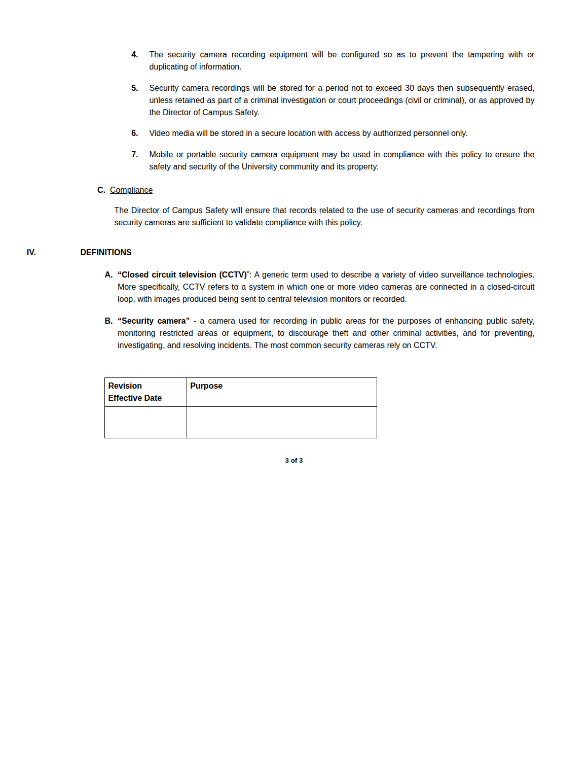4. The security camera recording equipment will be configured so as to prevent the tampering with or duplicating of information.
5. Security camera recordings will be stored for a period not to exceed 30 days then subsequently erased, unless retained as part of a criminal investigation or court proceedings (civil or criminal), or as approved by the Director of Campus Safety.
6. Video media will be stored in a secure location with access by authorized personnel only.
7. Mobile or portable security camera equipment may be used in compliance with this policy to ensure the safety and security of the University community and its property.
C. Compliance
The Director of Campus Safety will ensure that records related to the use of security cameras and recordings from security cameras are sufficient to validate compliance with this policy.
IV. DEFINITIONS
A.“Closed circuit television (CCTV)”: A generic term used to describe a variety of video surveillance technologies. More specifically, CCTV refers to a system in which one or more video cameras are connected in a closed-circuit loop, with images produced being sent to central television monitors or recorded.
B.“Security camera” - a camera used for recording in public areas for the purposes of enhancing public safety, monitoring restricted areas or equipment, to discourage theft and other criminal activities, and for preventing, investigating, and resolving incidents. The most common security cameras rely on CCTV.
| Revision Effective Date | Purpose |
| --- | --- |
3 of 3